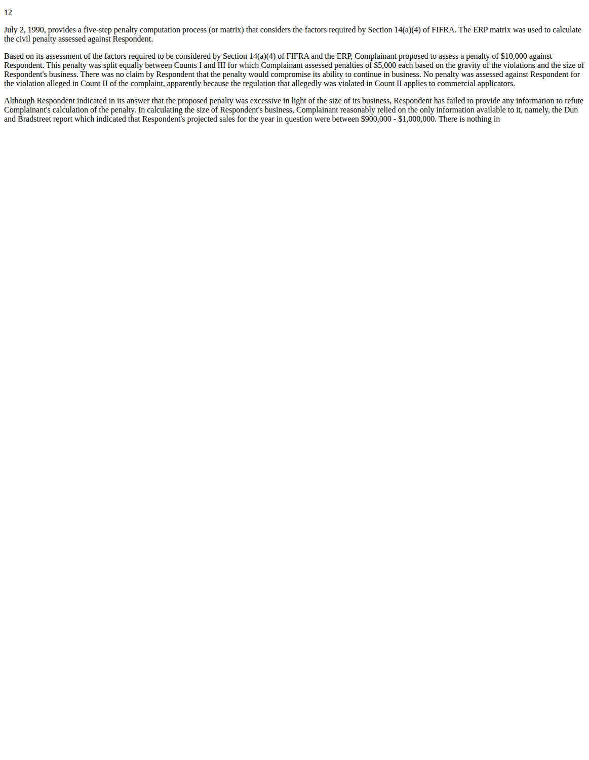12
July 2, 1990, provides a five-step penalty computation process (or matrix) that considers the factors required by Section 14(a)(4) of FIFRA. The ERP matrix was used to calculate the civil penalty assessed against Respondent.
Based on its assessment of the factors required to be considered by Section 14(a)(4) of FIFRA and the ERP, Complainant proposed to assess a penalty of $10,000 against Respondent. This penalty was split equally between Counts I and III for which Complainant assessed penalties of $5,000 each based on the gravity of the violations and the size of Respondent's business. There was no claim by Respondent that the penalty would compromise its ability to continue in business. No penalty was assessed against Respondent for the violation alleged in Count II of the complaint, apparently because the regulation that allegedly was violated in Count II applies to commercial applicators.
Although Respondent indicated in its answer that the proposed penalty was excessive in light of the size of its business, Respondent has failed to provide any information to refute Complainant's calculation of the penalty. In calculating the size of Respondent's business, Complainant reasonably relied on the only information available to it, namely, the Dun and Bradstreet report which indicated that Respondent's projected sales for the year in question were between $900,000 - $1,000,000. There is nothing in